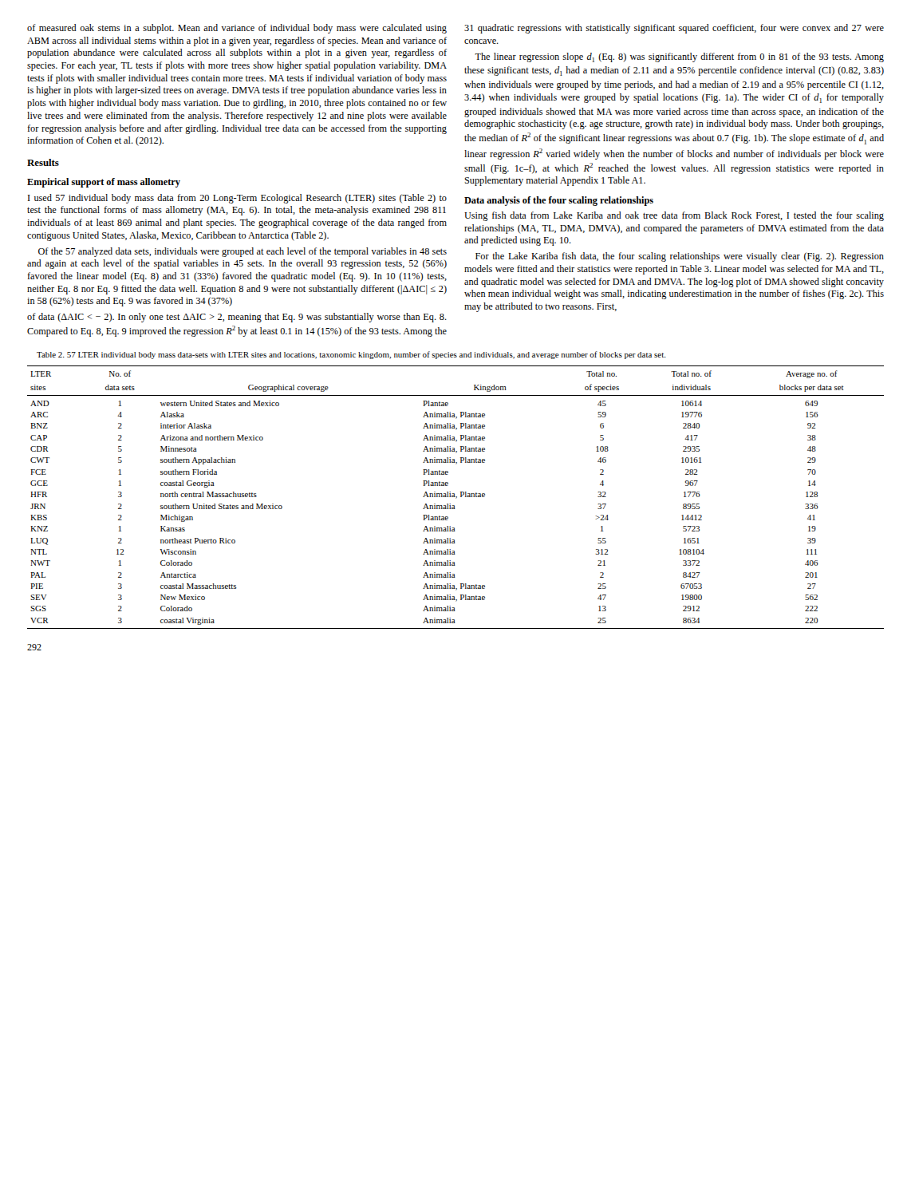of measured oak stems in a subplot. Mean and variance of individual body mass were calculated using ABM across all individual stems within a plot in a given year, regardless of species. Mean and variance of population abundance were calculated across all subplots within a plot in a given year, regardless of species. For each year, TL tests if plots with more trees show higher spatial population variability. DMA tests if plots with smaller individual trees contain more trees. MA tests if individual variation of body mass is higher in plots with larger-sized trees on average. DMVA tests if tree population abundance varies less in plots with higher individual body mass variation. Due to girdling, in 2010, three plots contained no or few live trees and were eliminated from the analysis. Therefore respectively 12 and nine plots were available for regression analysis before and after girdling. Individual tree data can be accessed from the supporting information of Cohen et al. (2012).
Results
Empirical support of mass allometry
I used 57 individual body mass data from 20 Long-Term Ecological Research (LTER) sites (Table 2) to test the functional forms of mass allometry (MA, Eq. 6). In total, the meta-analysis examined 298 811 individuals of at least 869 animal and plant species. The geographical coverage of the data ranged from contiguous United States, Alaska, Mexico, Caribbean to Antarctica (Table 2).
Of the 57 analyzed data sets, individuals were grouped at each level of the temporal variables in 48 sets and again at each level of the spatial variables in 45 sets. In the overall 93 regression tests, 52 (56%) favored the linear model (Eq. 8) and 31 (33%) favored the quadratic model (Eq. 9). In 10 (11%) tests, neither Eq. 8 nor Eq. 9 fitted the data well. Equation 8 and 9 were not substantially different (|ΔAIC| ≤ 2) in 58 (62%) tests and Eq. 9 was favored in 34 (37%)
of data (ΔAIC < − 2). In only one test ΔAIC > 2, meaning that Eq. 9 was substantially worse than Eq. 8. Compared to Eq. 8, Eq. 9 improved the regression R2 by at least 0.1 in 14 (15%) of the 93 tests. Among the 31 quadratic regressions with statistically significant squared coefficient, four were convex and 27 were concave.
The linear regression slope d1 (Eq. 8) was significantly different from 0 in 81 of the 93 tests. Among these significant tests, d1 had a median of 2.11 and a 95% percentile confidence interval (CI) (0.82, 3.83) when individuals were grouped by time periods, and had a median of 2.19 and a 95% percentile CI (1.12, 3.44) when individuals were grouped by spatial locations (Fig. 1a). The wider CI of d1 for temporally grouped individuals showed that MA was more varied across time than across space, an indication of the demographic stochasticity (e.g. age structure, growth rate) in individual body mass. Under both groupings, the median of R2 of the significant linear regressions was about 0.7 (Fig. 1b). The slope estimate of d1 and linear regression R2 varied widely when the number of blocks and number of individuals per block were small (Fig. 1c–f), at which R2 reached the lowest values. All regression statistics were reported in Supplementary material Appendix 1 Table A1.
Data analysis of the four scaling relationships
Using fish data from Lake Kariba and oak tree data from Black Rock Forest, I tested the four scaling relationships (MA, TL, DMA, DMVA), and compared the parameters of DMVA estimated from the data and predicted using Eq. 10.
For the Lake Kariba fish data, the four scaling relationships were visually clear (Fig. 2). Regression models were fitted and their statistics were reported in Table 3. Linear model was selected for MA and TL, and quadratic model was selected for DMA and DMVA. The log-log plot of DMA showed slight concavity when mean individual weight was small, indicating underestimation in the number of fishes (Fig. 2c). This may be attributed to two reasons. First,
Table 2. 57 LTER individual body mass data-sets with LTER sites and locations, taxonomic kingdom, number of species and individuals, and average number of blocks per data set.
| LTER | No. of | | | Total no. | Total no. of | Average no. of |
| --- | --- | --- | --- | --- | --- | --- |
| sites | data sets | Geographical coverage | Kingdom | of species | individuals | blocks per data set |
| AND | 1 | western United States and Mexico | Plantae | 45 | 10614 | 649 |
| ARC | 4 | Alaska | Animalia, Plantae | 59 | 19776 | 156 |
| BNZ | 2 | interior Alaska | Animalia, Plantae | 6 | 2840 | 92 |
| CAP | 2 | Arizona and northern Mexico | Animalia, Plantae | 5 | 417 | 38 |
| CDR | 5 | Minnesota | Animalia, Plantae | 108 | 2935 | 48 |
| CWT | 5 | southern Appalachian | Animalia, Plantae | 46 | 10161 | 29 |
| FCE | 1 | southern Florida | Plantae | 2 | 282 | 70 |
| GCE | 1 | coastal Georgia | Plantae | 4 | 967 | 14 |
| HFR | 3 | north central Massachusetts | Animalia, Plantae | 32 | 1776 | 128 |
| JRN | 2 | southern United States and Mexico | Animalia | 37 | 8955 | 336 |
| KBS | 2 | Michigan | Plantae | >24 | 14412 | 41 |
| KNZ | 1 | Kansas | Animalia | 1 | 5723 | 19 |
| LUQ | 2 | northeast Puerto Rico | Animalia | 55 | 1651 | 39 |
| NTL | 12 | Wisconsin | Animalia | 312 | 108104 | 111 |
| NWT | 1 | Colorado | Animalia | 21 | 3372 | 406 |
| PAL | 2 | Antarctica | Animalia | 2 | 8427 | 201 |
| PIE | 3 | coastal Massachusetts | Animalia, Plantae | 25 | 67053 | 27 |
| SEV | 3 | New Mexico | Animalia, Plantae | 47 | 19800 | 562 |
| SGS | 2 | Colorado | Animalia | 13 | 2912 | 222 |
| VCR | 3 | coastal Virginia | Animalia | 25 | 8634 | 220 |
292